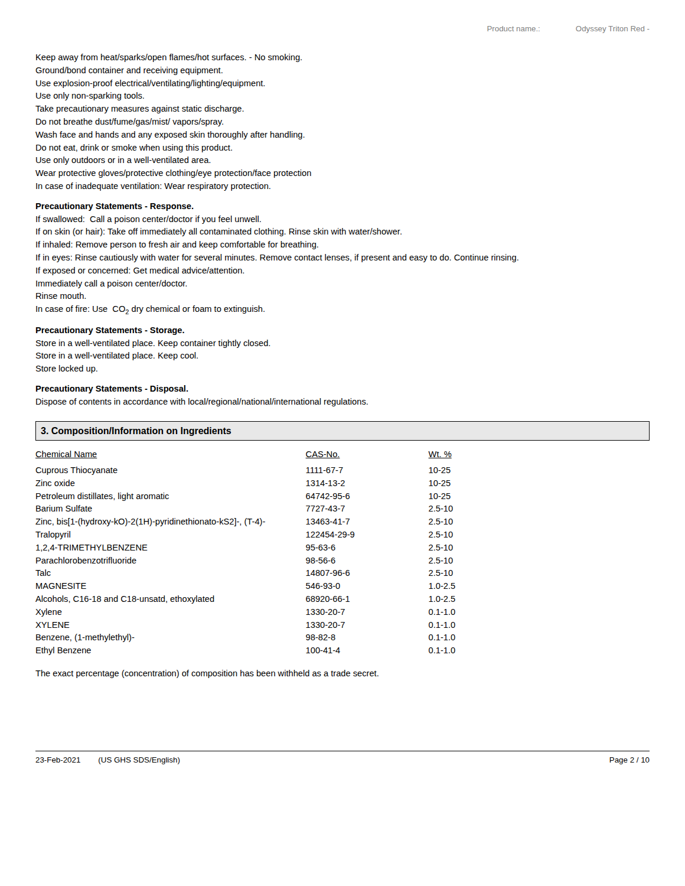Product name.: Odyssey Triton Red -
Keep away from heat/sparks/open flames/hot surfaces. - No smoking.
Ground/bond container and receiving equipment.
Use explosion-proof electrical/ventilating/lighting/equipment.
Use only non-sparking tools.
Take precautionary measures against static discharge.
Do not breathe dust/fume/gas/mist/ vapors/spray.
Wash face and hands and any exposed skin thoroughly after handling.
Do not eat, drink or smoke when using this product.
Use only outdoors or in a well-ventilated area.
Wear protective gloves/protective clothing/eye protection/face protection
In case of inadequate ventilation: Wear respiratory protection.
Precautionary Statements - Response.
If swallowed: Call a poison center/doctor if you feel unwell.
If on skin (or hair): Take off immediately all contaminated clothing. Rinse skin with water/shower.
If inhaled: Remove person to fresh air and keep comfortable for breathing.
If in eyes: Rinse cautiously with water for several minutes. Remove contact lenses, if present and easy to do. Continue rinsing.
If exposed or concerned: Get medical advice/attention.
Immediately call a poison center/doctor.
Rinse mouth.
In case of fire: Use CO2 dry chemical or foam to extinguish.
Precautionary Statements - Storage.
Store in a well-ventilated place. Keep container tightly closed.
Store in a well-ventilated place. Keep cool.
Store locked up.
Precautionary Statements - Disposal.
Dispose of contents in accordance with local/regional/national/international regulations.
3. Composition/Information on Ingredients
| Chemical Name | CAS-No. | Wt. % |
| --- | --- | --- |
| Cuprous Thiocyanate | 1111-67-7 | 10-25 |
| Zinc oxide | 1314-13-2 | 10-25 |
| Petroleum distillates, light aromatic | 64742-95-6 | 10-25 |
| Barium Sulfate | 7727-43-7 | 2.5-10 |
| Zinc, bis[1-(hydroxy-kO)-2(1H)-pyridinethionato-kS2]-, (T-4)- | 13463-41-7 | 2.5-10 |
| Tralopyril | 122454-29-9 | 2.5-10 |
| 1,2,4-TRIMETHYLBENZENE | 95-63-6 | 2.5-10 |
| Parachlorobenzotrifluoride | 98-56-6 | 2.5-10 |
| Talc | 14807-96-6 | 2.5-10 |
| MAGNESITE | 546-93-0 | 1.0-2.5 |
| Alcohols, C16-18 and C18-unsatd, ethoxylated | 68920-66-1 | 1.0-2.5 |
| Xylene | 1330-20-7 | 0.1-1.0 |
| XYLENE | 1330-20-7 | 0.1-1.0 |
| Benzene, (1-methylethyl)- | 98-82-8 | 0.1-1.0 |
| Ethyl Benzene | 100-41-4 | 0.1-1.0 |
The exact percentage (concentration) of composition has been withheld as a trade secret.
23-Feb-2021(US GHS SDS/English)
Page 2 / 10